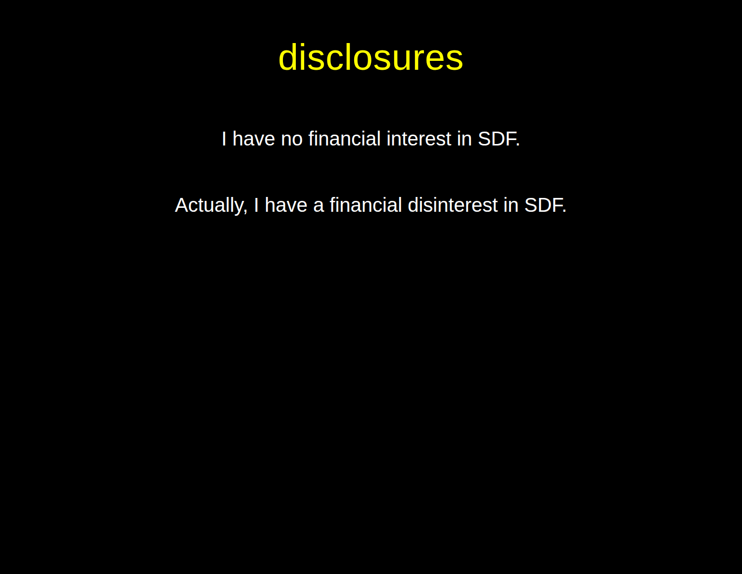disclosures
I have no financial interest in SDF.
Actually, I have a financial disinterest in SDF.